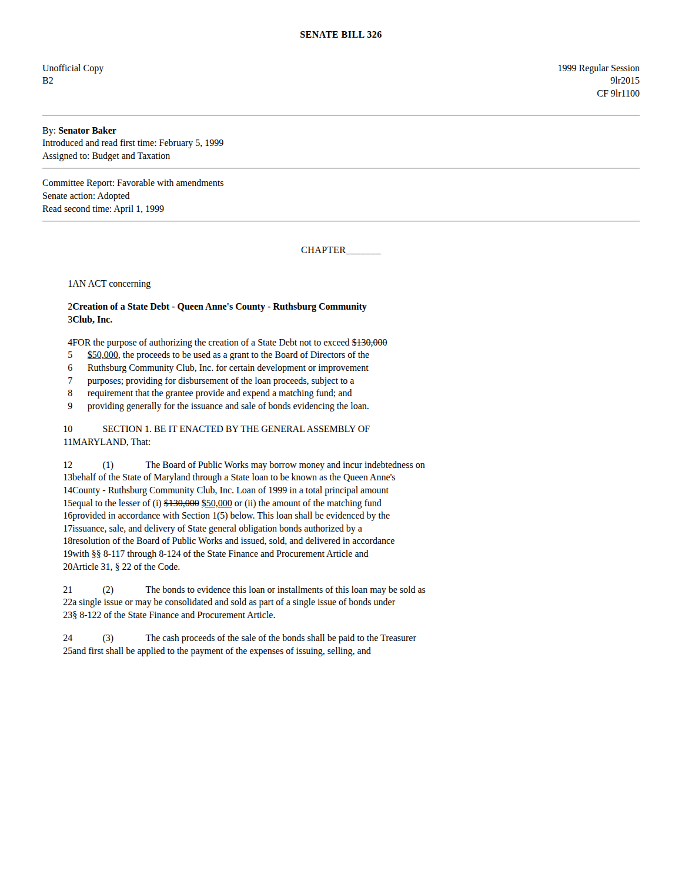SENATE BILL 326
Unofficial Copy
B2
1999 Regular Session
9lr2015
CF 9lr1100
By: Senator Baker
Introduced and read first time: February 5, 1999
Assigned to: Budget and Taxation
Committee Report: Favorable with amendments
Senate action: Adopted
Read second time: April 1, 1999
CHAPTER_______
| 1 | AN ACT concerning |
| 2 | Creation of a State Debt - Queen Anne's County - Ruthsburg Community |
| 3 | Club, Inc. |
| 4 | FOR the purpose of authorizing the creation of a State Debt not to exceed $130,000 |
| 5 | $50,000 , the proceeds to be used as a grant to the Board of Directors of the |
| 6 | Ruthsburg Community Club, Inc. for certain development or improvement |
| 7 | purposes; providing for disbursement of the loan proceeds, subject to a |
| 8 | requirement that the grantee provide and expend a matching fund; and |
| 9 | providing generally for the issuance and sale of bonds evidencing the loan. |
| 10 | SECTION 1. BE IT ENACTED BY THE GENERAL ASSEMBLY OF |
| 11 | MARYLAND, That: |
| 12 | (1) The Board of Public Works may borrow money and incur indebtedness on |
| 13 | behalf of the State of Maryland through a State loan to be known as the Queen Anne's |
| 14 | County - Ruthsburg Community Club, Inc. Loan of 1999 in a total principal amount |
| 15 | equal to the lesser of (i) $130,000 $50,000 or (ii) the amount of the matching fund |
| 16 | provided in accordance with Section 1(5) below. This loan shall be evidenced by the |
| 17 | issuance, sale, and delivery of State general obligation bonds authorized by a |
| 18 | resolution of the Board of Public Works and issued, sold, and delivered in accordance |
| 19 | with §§ 8-117 through 8-124 of the State Finance and Procurement Article and |
| 20 | Article 31, § 22 of the Code. |
| 21 | (2) The bonds to evidence this loan or installments of this loan may be sold as |
| 22 | a single issue or may be consolidated and sold as part of a single issue of bonds under |
| 23 | § 8-122 of the State Finance and Procurement Article. |
| 24 | (3) The cash proceeds of the sale of the bonds shall be paid to the Treasurer |
| 25 | and first shall be applied to the payment of the expenses of issuing, selling, and |